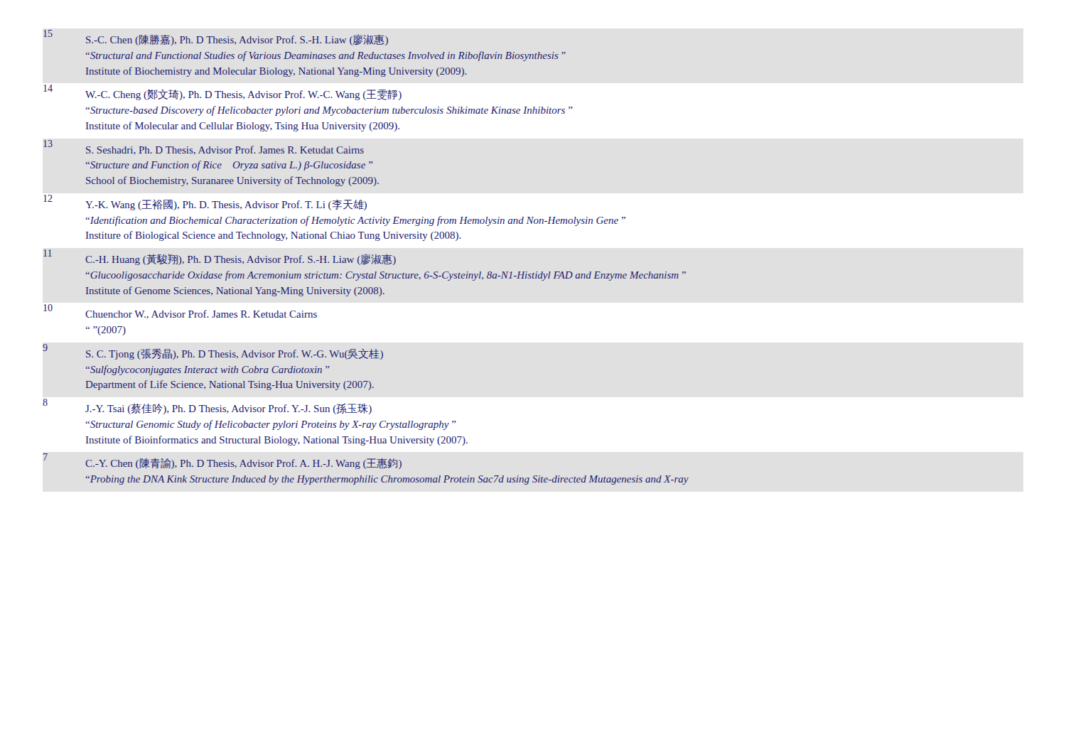15
S.-C. Chen (陳勝嘉), Ph. D Thesis, Advisor Prof. S.-H. Liaw (廖淑惠)
“Structural and Functional Studies of Various Deaminases and Reductases Involved in Riboflavin Biosynthesis ”
Institute of Biochemistry and Molecular Biology, National Yang-Ming University (2009).
14
W.-C. Cheng (鄭文琦), Ph. D Thesis, Advisor Prof. W.-C. Wang (王雯靜)
“Structure-based Discovery of Helicobacter pylori and Mycobacterium tuberculosis Shikimate Kinase Inhibitors ”
Institute of Molecular and Cellular Biology, Tsing Hua University (2009).
13
S. Seshadri, Ph. D Thesis, Advisor Prof. James R. Ketudat Cairns
“Structure and Function of Rice Oryza sativa L.) β-Glucosidase ”
School of Biochemistry, Suranaree University of Technology (2009).
12
Y.-K. Wang (王裕國), Ph. D. Thesis, Advisor Prof. T. Li (李天雄)
“Identification and Biochemical Characterization of Hemolytic Activity Emerging from Hemolysin and Non-Hemolysin Gene ”
Institure of Biological Science and Technology, National Chiao Tung University (2008).
11
C.-H. Huang (黃駿翔), Ph. D Thesis, Advisor Prof. S.-H. Liaw (廖淑惠)
“Glucooligosaccharide Oxidase from Acremonium strictum: Crystal Structure, 6-S-Cysteinyl, 8a-N1-Histidyl FAD and Enzyme Mechanism ”
Institute of Genome Sciences, National Yang-Ming University (2008).
10
Chuenchor W., Advisor Prof. James R. Ketudat Cairns
“ ”(2007)
9
S. C. Tjong (張秀晶), Ph. D Thesis, Advisor Prof. W.-G. Wu(吳文桂)
“Sulfoglycoconjugates Interact with Cobra Cardiotoxin ”
Department of Life Science, National Tsing-Hua University (2007).
8
J.-Y. Tsai (蔡佳吟), Ph. D Thesis, Advisor Prof. Y.-J. Sun (孫玉珠)
“Structural Genomic Study of Helicobacter pylori Proteins by X-ray Crystallography ”
Institute of Bioinformatics and Structural Biology, National Tsing-Hua University (2007).
7
C.-Y. Chen (陳青諭), Ph. D Thesis, Advisor Prof. A. H.-J. Wang (王惠鈞)
“Probing the DNA Kink Structure Induced by the Hyperthermophilic Chromosomal Protein Sac7d using Site-directed Mutagenesis and X-ray